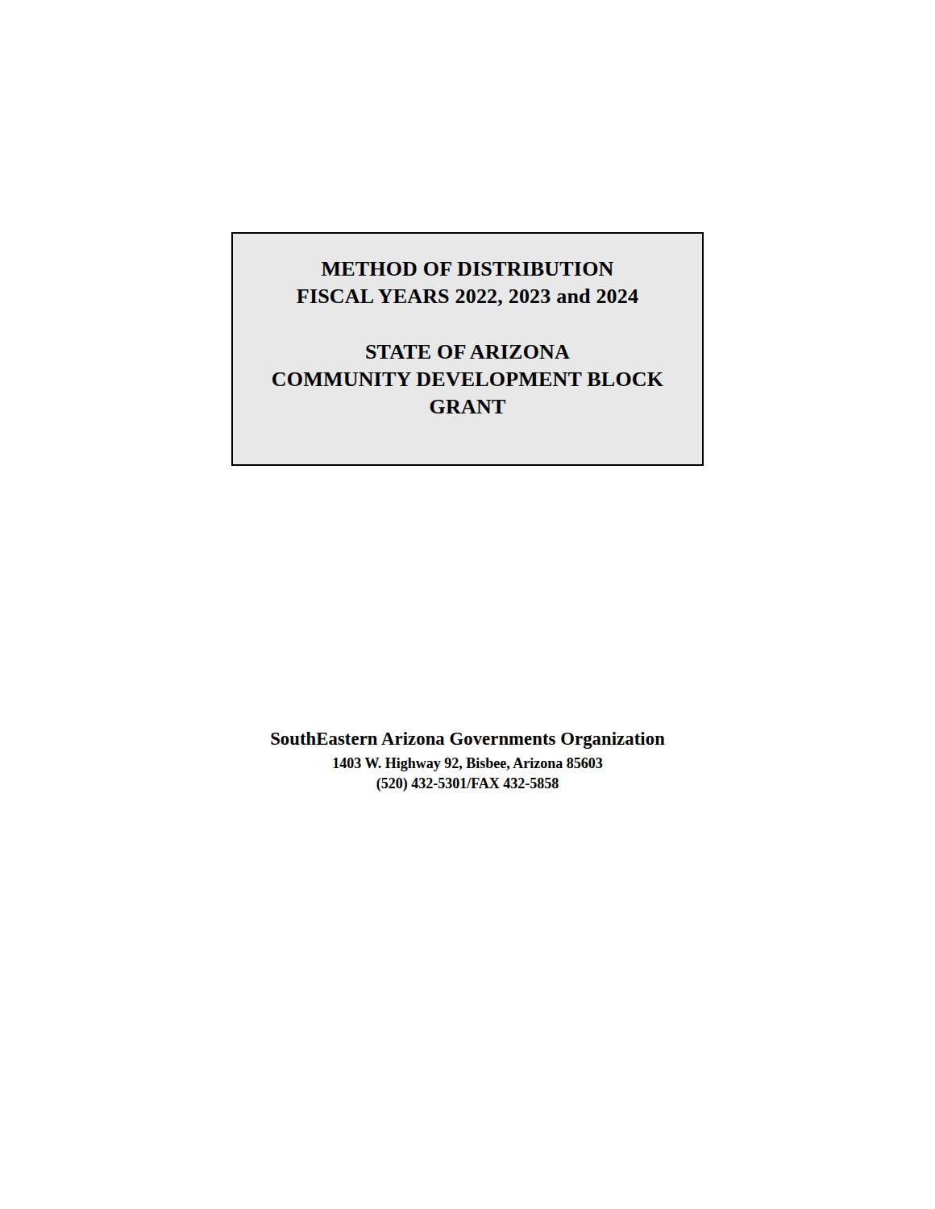METHOD OF DISTRIBUTION
FISCAL YEARS 2022, 2023 and 2024
STATE OF ARIZONA
COMMUNITY DEVELOPMENT BLOCK GRANT
SouthEastern Arizona Governments Organization
1403 W. Highway 92, Bisbee, Arizona 85603
(520) 432-5301/FAX 432-5858